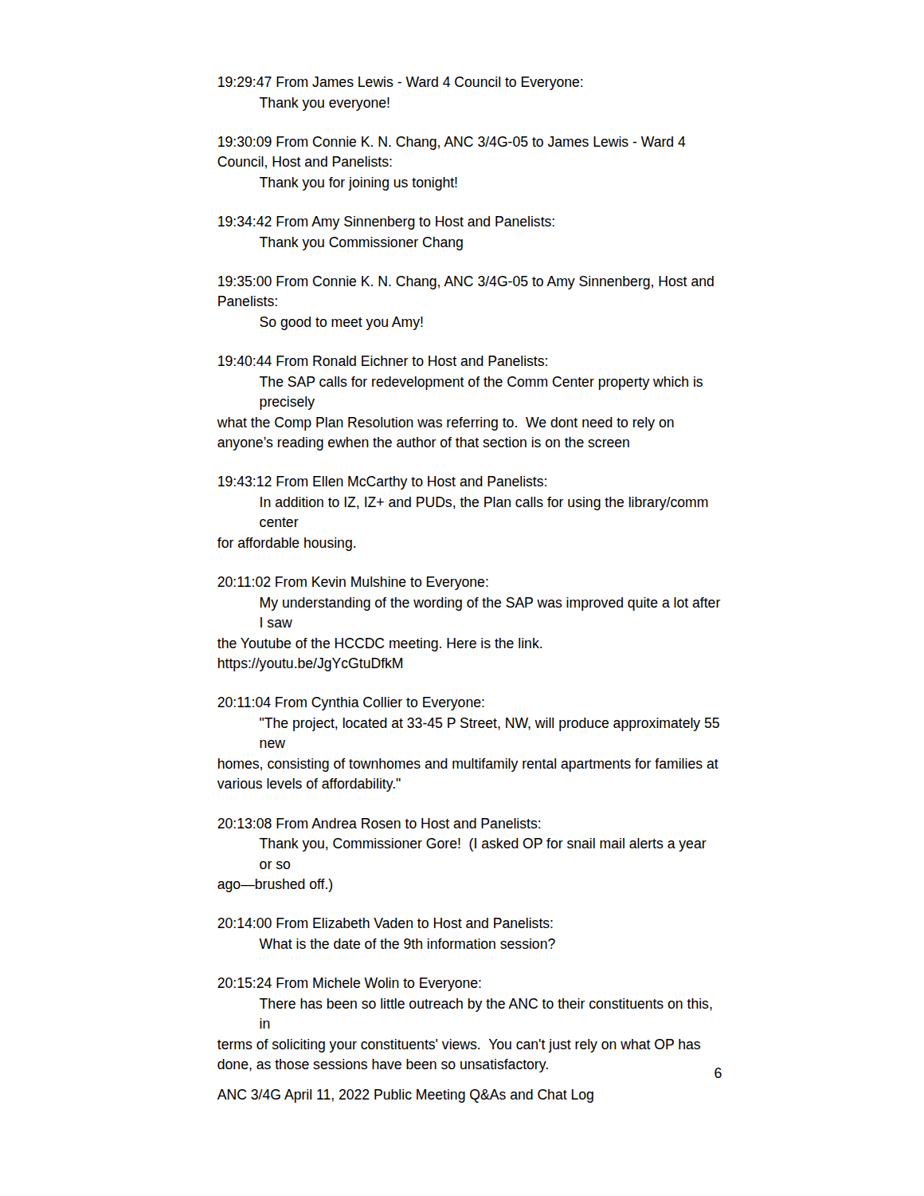19:29:47 From James Lewis - Ward 4 Council to Everyone:
Thank you everyone!
19:30:09 From Connie K. N. Chang, ANC 3/4G-05 to James Lewis - Ward 4 Council, Host and Panelists:
Thank you for joining us tonight!
19:34:42 From Amy Sinnenberg to Host and Panelists:
Thank you Commissioner Chang
19:35:00 From Connie K. N. Chang, ANC 3/4G-05 to Amy Sinnenberg, Host and Panelists:
So good to meet you Amy!
19:40:44 From Ronald Eichner to Host and Panelists:
The SAP calls for redevelopment of the Comm Center property which is precisely
what the Comp Plan Resolution was referring to. We dont need to rely on anyone’s reading ewhen the author of that section is on the screen
19:43:12 From Ellen McCarthy to Host and Panelists:
In addition to IZ, IZ+ and PUDs, the Plan calls for using the library/comm center
for affordable housing.
20:11:02 From Kevin Mulshine to Everyone:
My understanding of the wording of the SAP was improved quite a lot after I saw
the Youtube of the HCCDC meeting. Here is the link. https://youtu.be/JgYcGtuDfkM
20:11:04 From Cynthia Collier to Everyone:
"The project, located at 33-45 P Street, NW, will produce approximately 55 new
homes, consisting of townhomes and multifamily rental apartments for families at various levels of affordability."
20:13:08 From Andrea Rosen to Host and Panelists:
Thank you, Commissioner Gore! (I asked OP for snail mail alerts a year or so
ago—brushed off.)
20:14:00 From Elizabeth Vaden to Host and Panelists:
What is the date of the 9th information session?
20:15:24 From Michele Wolin to Everyone:
There has been so little outreach by the ANC to their constituents on this, in
terms of soliciting your constituents' views. You can't just rely on what OP has done, as those sessions have been so unsatisfactory.
6
ANC 3/4G April 11, 2022 Public Meeting Q&As and Chat Log